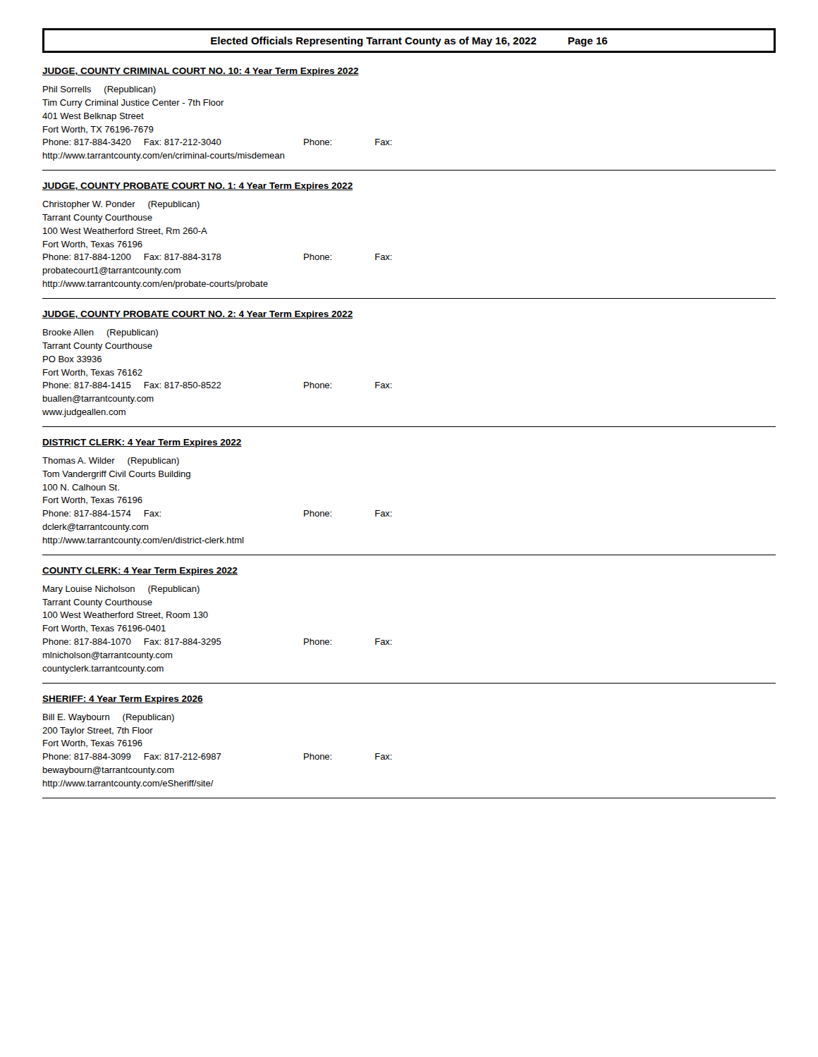Elected Officials Representing Tarrant County as of May 16, 2022 Page 16
JUDGE, COUNTY CRIMINAL COURT NO. 10: 4 Year Term Expires 2022
Phil Sorrells(Republican)
Tim Curry Criminal Justice Center - 7th Floor
401 West Belknap Street
Fort Worth, TX 76196-7679
Phone: 817-884-3420 Fax: 817-212-3040
Phone: Fax:
http://www.tarrantcounty.com/en/criminal-courts/misdemean
JUDGE, COUNTY PROBATE COURT NO. 1: 4 Year Term Expires 2022
Christopher W. Ponder(Republican)
Tarrant County Courthouse
100 West Weatherford Street, Rm 260-A
Fort Worth, Texas 76196
Phone: 817-884-1200 Fax: 817-884-3178
Phone: Fax:
probatecourt1@tarrantcounty.com
http://www.tarrantcounty.com/en/probate-courts/probate
JUDGE, COUNTY PROBATE COURT NO. 2: 4 Year Term Expires 2022
Brooke Allen(Republican)
Tarrant County Courthouse
PO Box 33936
Fort Worth, Texas 76162
Phone: 817-884-1415 Fax: 817-850-8522
Phone: Fax:
buallen@tarrantcounty.com
www.judgeallen.com
DISTRICT CLERK: 4 Year Term Expires 2022
Thomas A. Wilder(Republican)
Tom Vandergriff Civil Courts Building
100 N. Calhoun St.
Fort Worth, Texas 76196
Phone: 817-884-1574 Fax:
Phone: Fax:
dclerk@tarrantcounty.com
http://www.tarrantcounty.com/en/district-clerk.html
COUNTY CLERK: 4 Year Term Expires 2022
Mary Louise Nicholson(Republican)
Tarrant County Courthouse
100 West Weatherford Street, Room 130
Fort Worth, Texas 76196-0401
Phone: 817-884-1070 Fax: 817-884-3295
Phone: Fax:
mlnicholson@tarrantcounty.com
countyclerk.tarrantcounty.com
SHERIFF: 4 Year Term Expires 2026
Bill E. Waybourn(Republican)
200 Taylor Street, 7th Floor
Fort Worth, Texas 76196
Phone: 817-884-3099 Fax: 817-212-6987
Phone: Fax:
bewaybourn@tarrantcounty.com
http://www.tarrantcounty.com/eSheriff/site/